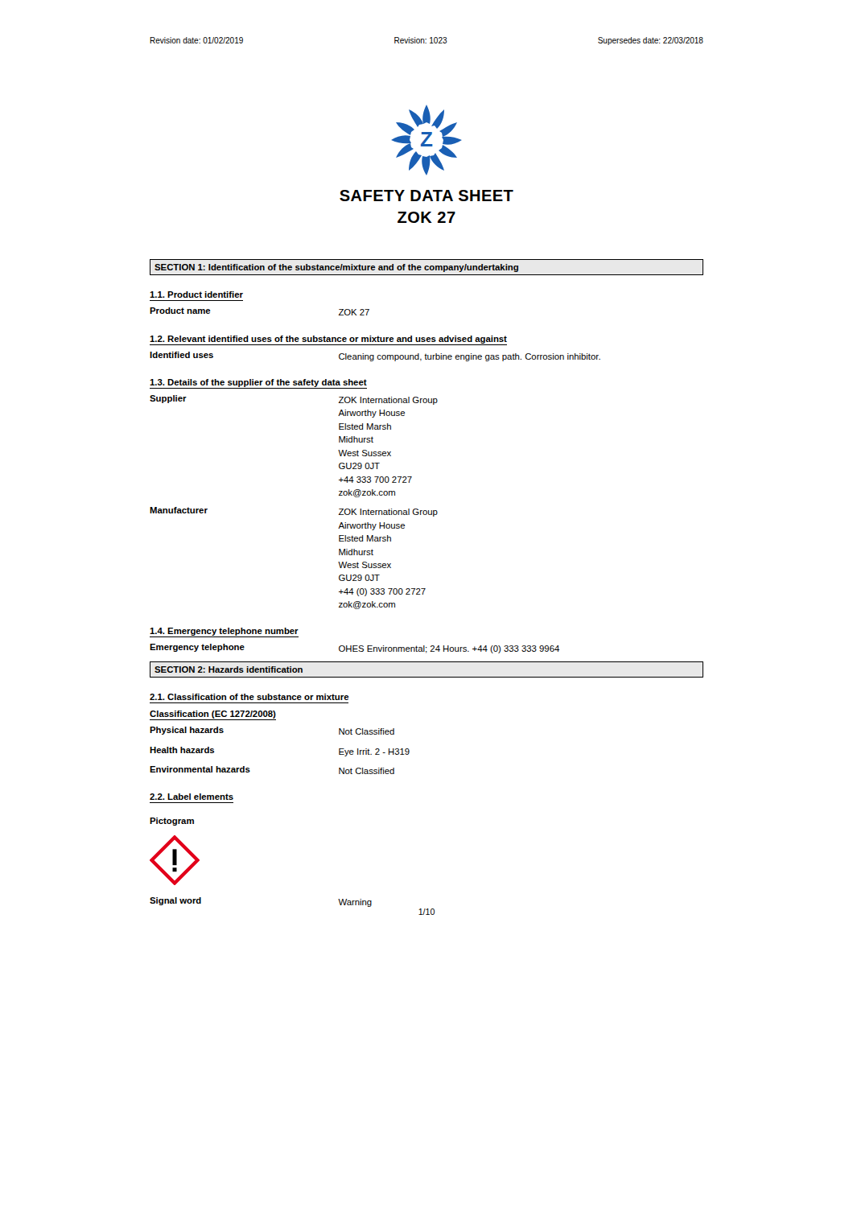Revision date: 01/02/2019 Revision: 1023 Supersedes date: 22/03/2018
Z
SAFETY DATA SHEET
ZOK 27
SECTION 1: Identification of the substance/mixture and of the company/undertaking
1.1. Product identifier
Product name
ZOK 27
1.2. Relevant identified uses of the substance or mixture and uses advised against
Identified uses
Cleaning compound, turbine engine gas path. Corrosion inhibitor.
1.3. Details of the supplier of the safety data sheet
Supplier
ZOK International Group
Airworthy House
Elsted Marsh
Midhurst
West Sussex
GU29 0JT
+44 333 700 2727
zok@zok.com
Manufacturer
ZOK International Group
Airworthy House
Elsted Marsh
Midhurst
West Sussex
GU29 0JT
+44 (0) 333 700 2727
zok@zok.com
1.4. Emergency telephone number
Emergency telephone
OHES Environmental; 24 Hours. +44 (0) 333 333 9964
SECTION 2: Hazards identification
2.1. Classification of the substance or mixture
Classification (EC 1272/2008)
Physical hazards
Not Classified
Health hazards
Eye Irrit. 2 - H319
Environmental hazards
Not Classified
2.2. Label elements
Pictogram
Signal word
Warning
1/10